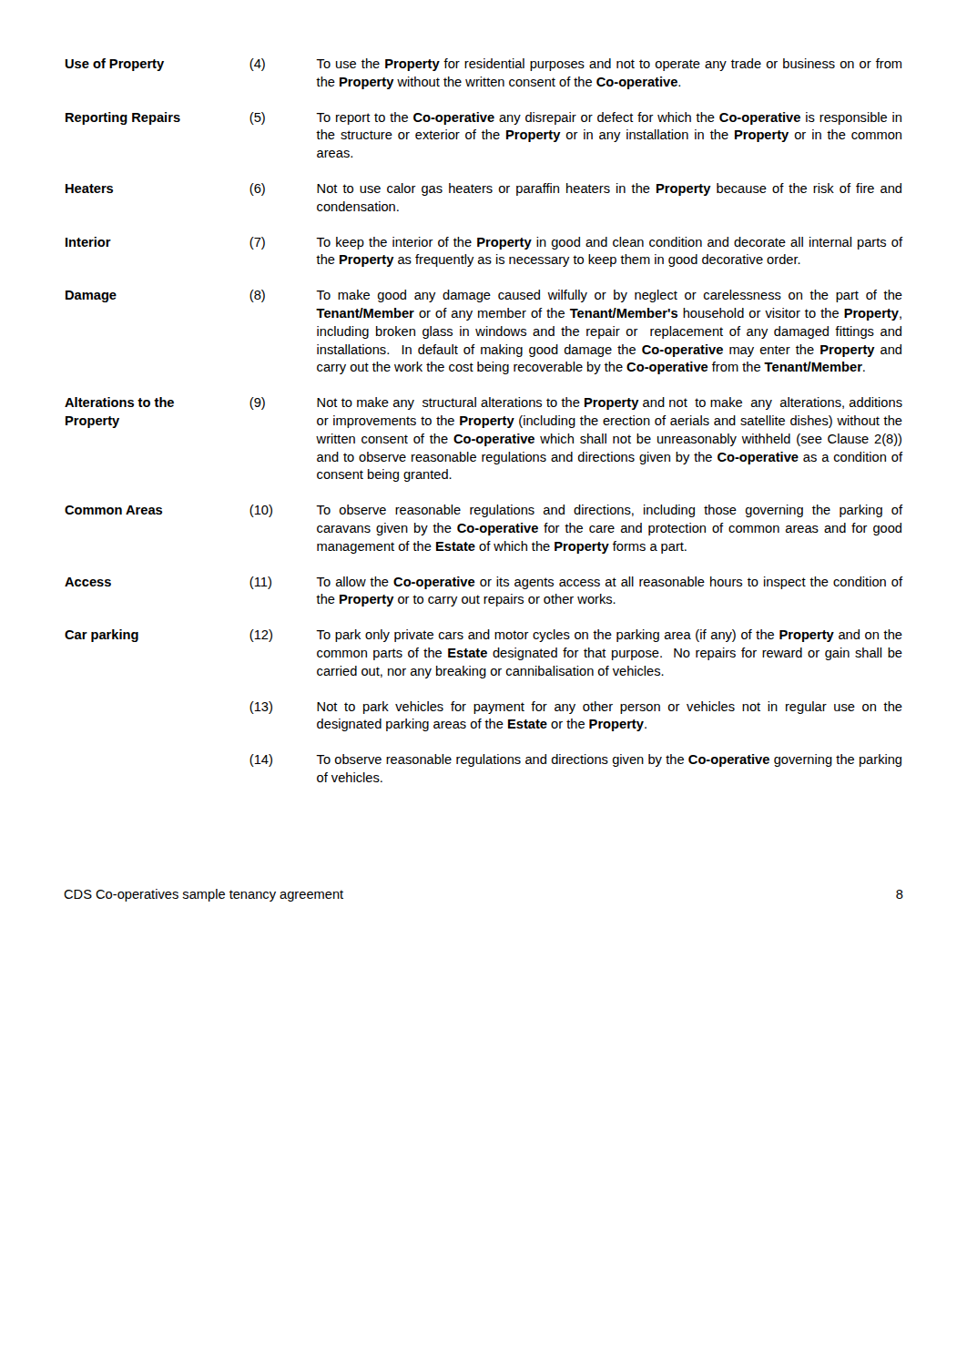| Use of Property | (4) | To use the Property for residential purposes and not to operate any trade or business on or from the Property without the written consent of the Co-operative . |
| Reporting Repairs | (5) | To report to the Co-operative any disrepair or defect for which the Co-operative is responsible in the structure or exterior of the Property or in any installation in the Property or in the common areas. |
| Heaters | (6) | Not to use calor gas heaters or paraffin heaters in the Property because of the risk of fire and condensation. |
| Interior | (7) | To keep the interior of the Property in good and clean condition and decorate all internal parts of the Property as frequently as is necessary to keep them in good decorative order. |
| Damage | (8) | To make good any damage caused wilfully or by neglect or carelessness on the part of the Tenant/Member or of any member of the Tenant/Member's household or visitor to the Property , including broken glass in windows and the repair or replacement of any damaged fittings and installations. In default of making good damage the Co-operative may enter the Property and carry out the work the cost being recoverable by the Co-operative from the Tenant/Member . |
| Alterations to the Property | (9) | Not to make any structural alterations to the Property and not to make any alterations, additions or improvements to the Property (including the erection of aerials and satellite dishes) without the written consent of the Co-operative which shall not be unreasonably withheld (see Clause 2(8)) and to observe reasonable regulations and directions given by the Co-operative as a condition of consent being granted. |
| Common Areas | (10) | To observe reasonable regulations and directions, including those governing the parking of caravans given by the Co-operative for the care and protection of common areas and for good management of the Estate of which the Property forms a part. |
| Access | (11) | To allow the Co-operative or its agents access at all reasonable hours to inspect the condition of the Property or to carry out repairs or other works. |
| Car parking | (12) | To park only private cars and motor cycles on the parking area (if any) of the Property and on the common parts of the Estate designated for that purpose. No repairs for reward or gain shall be carried out, nor any breaking or cannibalisation of vehicles. |
| | (13) | Not to park vehicles for payment for any other person or vehicles not in regular use on the designated parking areas of the Estate or the Property . |
| | (14) | To observe reasonable regulations and directions given by the Co-operative governing the parking of vehicles. |
CDS Co-operatives sample tenancy agreement
8